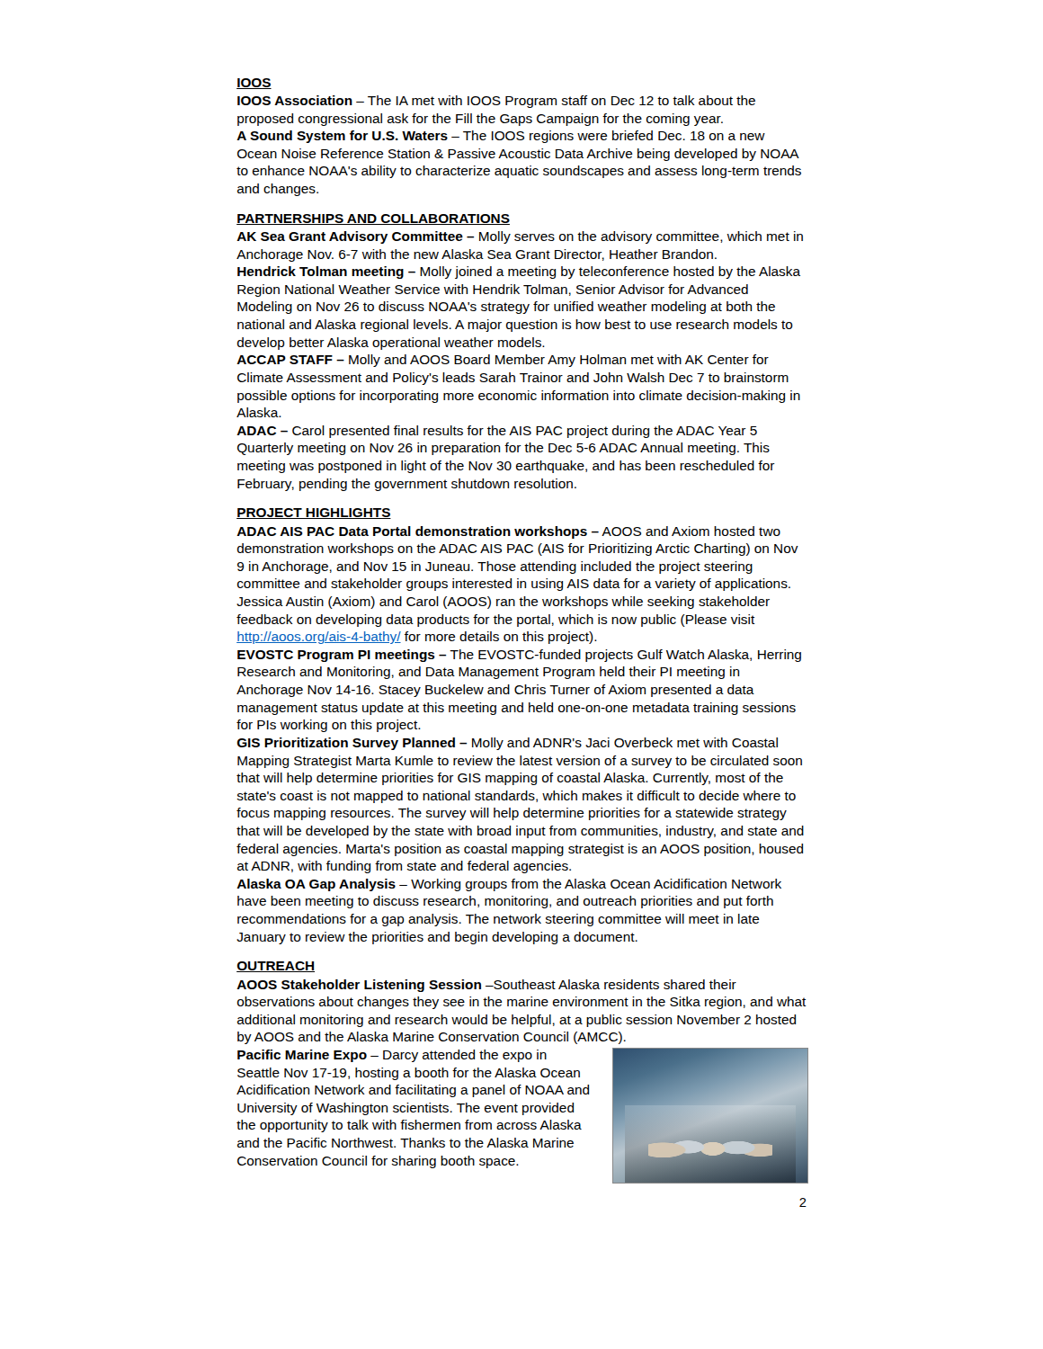IOOS
IOOS Association – The IA met with IOOS Program staff on Dec 12 to talk about the proposed congressional ask for the Fill the Gaps Campaign for the coming year.
A Sound System for U.S. Waters – The IOOS regions were briefed Dec. 18 on a new Ocean Noise Reference Station & Passive Acoustic Data Archive being developed by NOAA to enhance NOAA's ability to characterize aquatic soundscapes and assess long-term trends and changes.
PARTNERSHIPS AND COLLABORATIONS
AK Sea Grant Advisory Committee – Molly serves on the advisory committee, which met in Anchorage Nov. 6-7 with the new Alaska Sea Grant Director, Heather Brandon.
Hendrick Tolman meeting – Molly joined a meeting by teleconference hosted by the Alaska Region National Weather Service with Hendrik Tolman, Senior Advisor for Advanced Modeling on Nov 26 to discuss NOAA's strategy for unified weather modeling at both the national and Alaska regional levels. A major question is how best to use research models to develop better Alaska operational weather models.
ACCAP STAFF – Molly and AOOS Board Member Amy Holman met with AK Center for Climate Assessment and Policy's leads Sarah Trainor and John Walsh Dec 7 to brainstorm possible options for incorporating more economic information into climate decision-making in Alaska.
ADAC – Carol presented final results for the AIS PAC project during the ADAC Year 5 Quarterly meeting on Nov 26 in preparation for the Dec 5-6 ADAC Annual meeting. This meeting was postponed in light of the Nov 30 earthquake, and has been rescheduled for February, pending the government shutdown resolution.
PROJECT HIGHLIGHTS
ADAC AIS PAC Data Portal demonstration workshops – AOOS and Axiom hosted two demonstration workshops on the ADAC AIS PAC (AIS for Prioritizing Arctic Charting) on Nov 9 in Anchorage, and Nov 15 in Juneau. Those attending included the project steering committee and stakeholder groups interested in using AIS data for a variety of applications. Jessica Austin (Axiom) and Carol (AOOS) ran the workshops while seeking stakeholder feedback on developing data products for the portal, which is now public (Please visit http://aoos.org/ais-4-bathy/ for more details on this project).
EVOSTC Program PI meetings – The EVOSTC-funded projects Gulf Watch Alaska, Herring Research and Monitoring, and Data Management Program held their PI meeting in Anchorage Nov 14-16. Stacey Buckelew and Chris Turner of Axiom presented a data management status update at this meeting and held one-on-one metadata training sessions for PIs working on this project.
GIS Prioritization Survey Planned – Molly and ADNR's Jaci Overbeck met with Coastal Mapping Strategist Marta Kumle to review the latest version of a survey to be circulated soon that will help determine priorities for GIS mapping of coastal Alaska. Currently, most of the state's coast is not mapped to national standards, which makes it difficult to decide where to focus mapping resources. The survey will help determine priorities for a statewide strategy that will be developed by the state with broad input from communities, industry, and state and federal agencies. Marta's position as coastal mapping strategist is an AOOS position, housed at ADNR, with funding from state and federal agencies.
Alaska OA Gap Analysis – Working groups from the Alaska Ocean Acidification Network have been meeting to discuss research, monitoring, and outreach priorities and put forth recommendations for a gap analysis. The network steering committee will meet in late January to review the priorities and begin developing a document.
OUTREACH
AOOS Stakeholder Listening Session –Southeast Alaska residents shared their observations about changes they see in the marine environment in the Sitka region, and what additional monitoring and research would be helpful, at a public session November 2 hosted by AOOS and the Alaska Marine Conservation Council (AMCC).
Pacific Marine Expo – Darcy attended the expo in Seattle Nov 17-19, hosting a booth for the Alaska Ocean Acidification Network and facilitating a panel of NOAA and University of Washington scientists. The event provided the opportunity to talk with fishermen from across Alaska and the Pacific Northwest. Thanks to the Alaska Marine Conservation Council for sharing booth space.
2